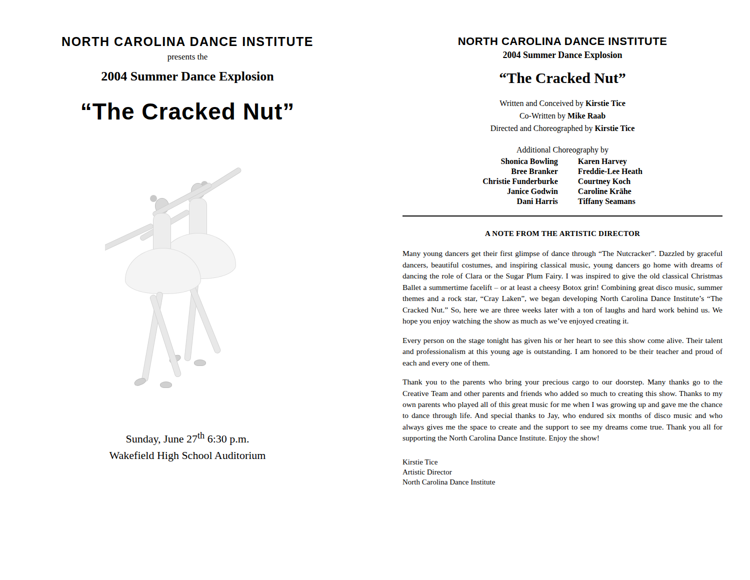NORTH CAROLINA DANCE INSTITUTE
presents the
2004 Summer Dance Explosion
“The Cracked Nut”
Sunday, June 27th 6:30 p.m.
Wakefield High School Auditorium
NORTH CAROLINA DANCE INSTITUTE
2004 Summer Dance Explosion
“The Cracked Nut”
Written and Conceived by Kirstie Tice
Co-Written by Mike Raab
Directed and Choreographed by Kirstie Tice
Additional Choreography by
| Shonica Bowling | Karen Harvey |
| Bree Branker | Freddie-Lee Heath |
| Christie Funderburke | Courtney Koch |
| Janice Godwin | Caroline Krähe |
| Dani Harris | Tiffany Seamans |
A NOTE FROM THE ARTISTIC DIRECTOR
Many young dancers get their first glimpse of dance through “The Nutcracker”. Dazzled by graceful dancers, beautiful costumes, and inspiring classical music, young dancers go home with dreams of dancing the role of Clara or the Sugar Plum Fairy. I was inspired to give the old classical Christmas Ballet a summertime facelift – or at least a cheesy Botox grin! Combining great disco music, summer themes and a rock star, “Cray Laken”, we began developing North Carolina Dance Institute’s “The Cracked Nut.” So, here we are three weeks later with a ton of laughs and hard work behind us. We hope you enjoy watching the show as much as we’ve enjoyed creating it.
Every person on the stage tonight has given his or her heart to see this show come alive. Their talent and professionalism at this young age is outstanding. I am honored to be their teacher and proud of each and every one of them.
Thank you to the parents who bring your precious cargo to our doorstep. Many thanks go to the Creative Team and other parents and friends who added so much to creating this show. Thanks to my own parents who played all of this great music for me when I was growing up and gave me the chance to dance through life. And special thanks to Jay, who endured six months of disco music and who always gives me the space to create and the support to see my dreams come true. Thank you all for supporting the North Carolina Dance Institute. Enjoy the show!
Kirstie Tice
Artistic Director
North Carolina Dance Institute